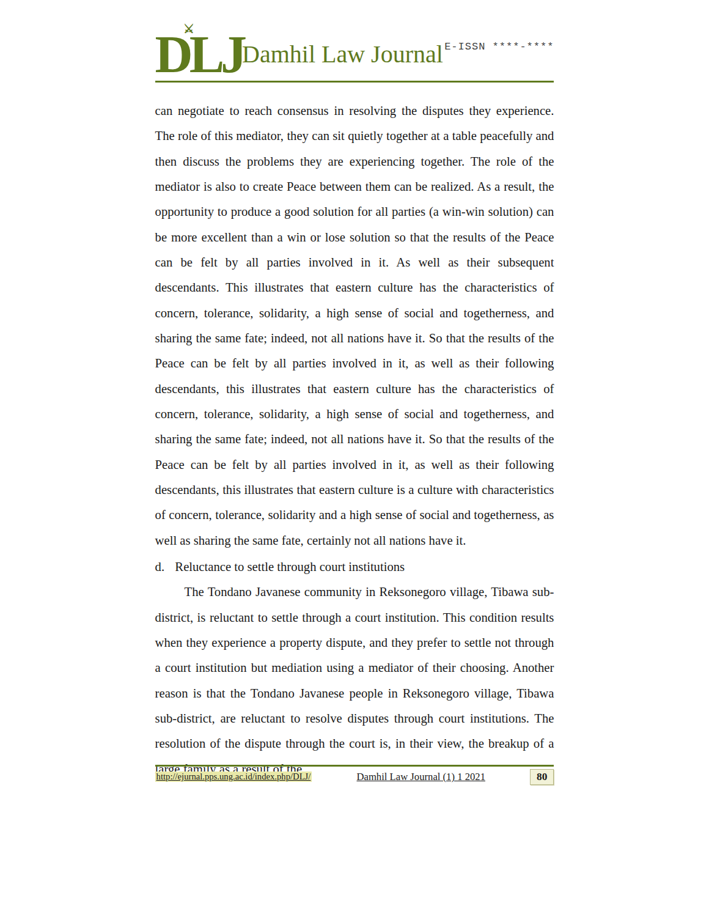⚔DLJ
Damhil Law Journal
E-ISSN ****-****
can negotiate to reach consensus in resolving the disputes they experience. The role of this mediator, they can sit quietly together at a table peacefully and then discuss the problems they are experiencing together. The role of the mediator is also to create Peace between them can be realized. As a result, the opportunity to produce a good solution for all parties (a win-win solution) can be more excellent than a win or lose solution so that the results of the Peace can be felt by all parties involved in it. As well as their subsequent descendants. This illustrates that eastern culture has the characteristics of concern, tolerance, solidarity, a high sense of social and togetherness, and sharing the same fate; indeed, not all nations have it. So that the results of the Peace can be felt by all parties involved in it, as well as their following descendants, this illustrates that eastern culture has the characteristics of concern, tolerance, solidarity, a high sense of social and togetherness, and sharing the same fate; indeed, not all nations have it. So that the results of the Peace can be felt by all parties involved in it, as well as their following descendants, this illustrates that eastern culture is a culture with characteristics of concern, tolerance, solidarity and a high sense of social and togetherness, as well as sharing the same fate, certainly not all nations have it.
d. Reluctance to settle through court institutions
The Tondano Javanese community in Reksonegoro village, Tibawa sub-district, is reluctant to settle through a court institution. This condition results when they experience a property dispute, and they prefer to settle not through a court institution but mediation using a mediator of their choosing. Another reason is that the Tondano Javanese people in Reksonegoro village, Tibawa sub-district, are reluctant to resolve disputes through court institutions. The resolution of the dispute through the court is, in their view, the breakup of a large family as a result of the
http://ejurnal.pps.ung.ac.id/index.php/DLJ/ Damhil Law Journal (1) 1 2021 80